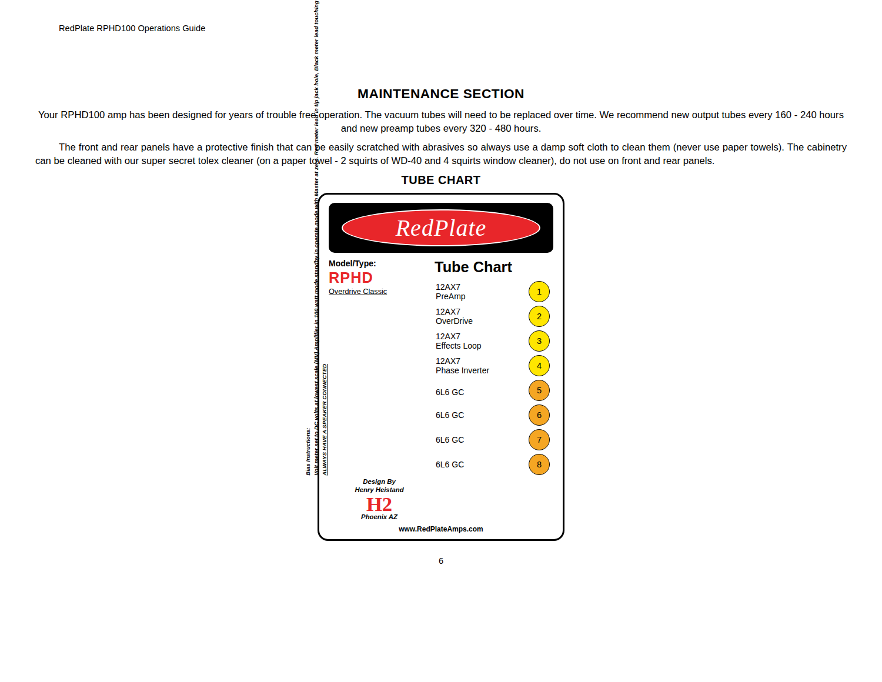RedPlate RPHD100 Operations Guide
MAINTENANCE SECTION
Your RPHD100 amp has been designed for years of trouble free operation. The vacuum tubes will need to be replaced over time. We recommend new output tubes every 160 - 240 hours and new preamp tubes every 320 - 480 hours.
The front and rear panels have a protective finish that can be easily scratched with abrasives so always use a damp soft cloth to clean them (never use paper towels). The cabinetry can be cleaned with our super secret tolex cleaner (on a paper towel - 2 squirts of WD-40 and 4 squirts window cleaner), do not use on front and rear panels.
TUBE CHART
RedPlate
Model/Type:
RPHD
Overdrive Classic
Bias Instructions:
Volt meter set to DC volts at lowest scale (MV) Amplifier in 100 watt mode standby in operate mode with Master at zero. Red meter lead in tip jack hole, Black meter lead touching metal tube clip. Use a small flat blade screwdriver to turn the Bias Adjust Control for 140 MV ± 10MV.
ALWAYS HAVE A SPEAKER CONNECTED
Design By
Henry Heistand
H2
Phoenix AZ
Tube Chart
| 12AX7 PreAmp | 1 |
| 12AX7 OverDrive | 2 |
| 12AX7 Effects Loop | 3 |
| 12AX7 Phase Inverter | 4 |
| 6L6 GC | 5 |
| 6L6 GC | 6 |
| 6L6 GC | 7 |
| 6L6 GC | 8 |
www.RedPlateAmps.com
6